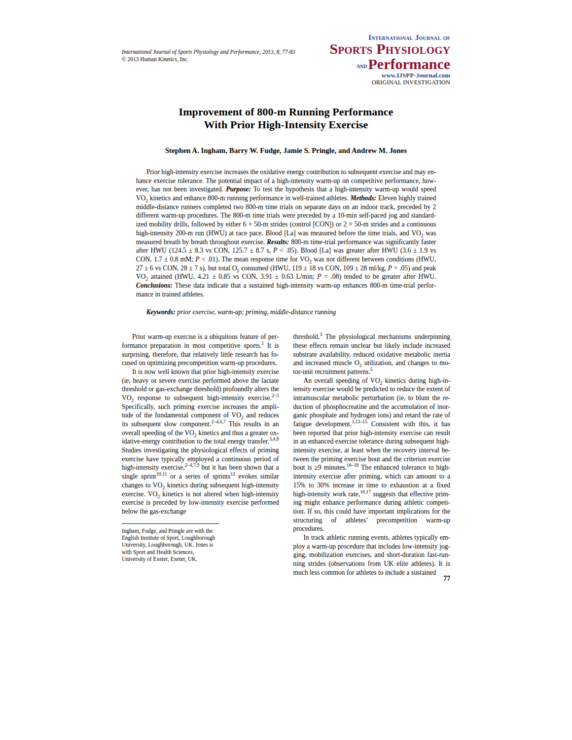International Journal of Sports Physiology and Performance, 2013, 8, 77-83
© 2013 Human Kinetics, Inc.
International Journal of
Sports Physiology
and Performance
www.IJSPP-Journal.com
ORIGINAL INVESTIGATION
Improvement of 800-m Running Performance
With Prior High-Intensity Exercise
Stephen A. Ingham, Barry W. Fudge, Jamie S. Pringle, and Andrew M. Jones
Prior high-intensity exercise increases the oxidative energy contribution to subsequent exercise and may enhance exercise tolerance. The potential impact of a high-intensity warm-up on competitive performance, however, has not been investigated. Purpose: To test the hypothesis that a high-intensity warm-up would speed VO2 kinetics and enhance 800-m running performance in well-trained athletes. Methods: Eleven highly trained middle-distance runners completed two 800-m time trials on separate days on an indoor track, preceded by 2 different warm-up procedures. The 800-m time trials were preceded by a 10-min self-paced jog and standardized mobility drills, followed by either 6 × 50-m strides (control [CON]) or 2 × 50-m strides and a continuous high-intensity 200-m run (HWU) at race pace. Blood [La] was measured before the time trials, and VO2 was measured breath by breath throughout exercise. Results: 800-m time-trial performance was significantly faster after HWU (124.5 ± 8.3 vs CON, 125.7 ± 8.7 s, P < .05). Blood [La] was greater after HWU (3.6 ± 1.9 vs CON, 1.7 ± 0.8 mM; P < .01). The mean response time for VO2 was not different between conditions (HWU, 27 ± 6 vs CON, 28 ± 7 s), but total O2 consumed (HWU, 119 ± 18 vs CON, 109 ± 28 ml/kg, P = .05) and peak VO2 attained (HWU, 4.21 ± 0.85 vs CON, 3.91 ± 0.63 L/min; P = .08) tended to be greater after HWU. Conclusions: These data indicate that a sustained high-intensity warm-up enhances 800-m time-trial performance in trained athletes.
Keywords: prior exercise, warm-up; priming, middle-distance running
Prior warm-up exercise is a ubiquitous feature of performance preparation in most competitive sports.1 It is surprising, therefore, that relatively little research has focused on optimizing precompetition warm-up procedures.
It is now well known that prior high-intensity exercise (ie, heavy or severe exercise performed above the lactate threshold or gas-exchange threshold) profoundly alters the VO2 response to subsequent high-intensity exercise.2–5 Specifically, such priming exercise increases the amplitude of the fundamental component of VO2 and reduces its subsequent slow component.2–4,6,7 This results in an overall speeding of the VO2 kinetics and thus a greater oxidative-energy contribution to the total energy transfer.3,4,8 Studies investigating the physiological effects of priming exercise have typically employed a continuous period of high-intensity exercise,2–4,7,9 but it has been shown that a single sprint10,11 or a series of sprints12 evokes similar changes to VO2 kinetics during subsequent high-intensity exercise. VO2 kinetics is not altered when high-intensity exercise is preceded by low-intensity exercise performed below the gas-exchange
Ingham, Fudge, and Pringle are with the English Institute of Sport, Loughborough University, Loughborough, UK. Jones is with Sport and Health Sciences, University of Exeter, Exeter, UK.
threshold.3 The physiological mechanisms underpinning these effects remain unclear but likely include increased substrate availability, reduced oxidative metabolic inertia and increased muscle O2 utilization, and changes to motor-unit recruitment patterns.5
An overall speeding of VO2 kinetics during high-intensity exercise would be predicted to reduce the extent of intramuscular metabolic perturbation (ie, to blunt the reduction of phosphocreatine and the accumulation of inorganic phosphate and hydrogen ions) and retard the rate of fatigue development.3,13–15 Consistent with this, it has been reported that prior high-intensity exercise can result in an enhanced exercise tolerance during subsequent high-intensity exercise, at least when the recovery interval between the priming exercise bout and the criterion exercise bout is ≥9 minutes.16–18 The enhanced tolerance to high-intensity exercise after priming, which can amount to a 15% to 30% increase in time to exhaustion at a fixed high-intensity work rate,16,17 suggests that effective priming might enhance performance during athletic competition. If so, this could have important implications for the structuring of athletes’ precompetition warm-up procedures.
In track athletic running events, athletes typically employ a warm-up procedure that includes low-intensity jogging, mobilization exercises, and short-duration fast-running strides (observations from UK elite athletes). It is much less common for athletes to include a sustained
77